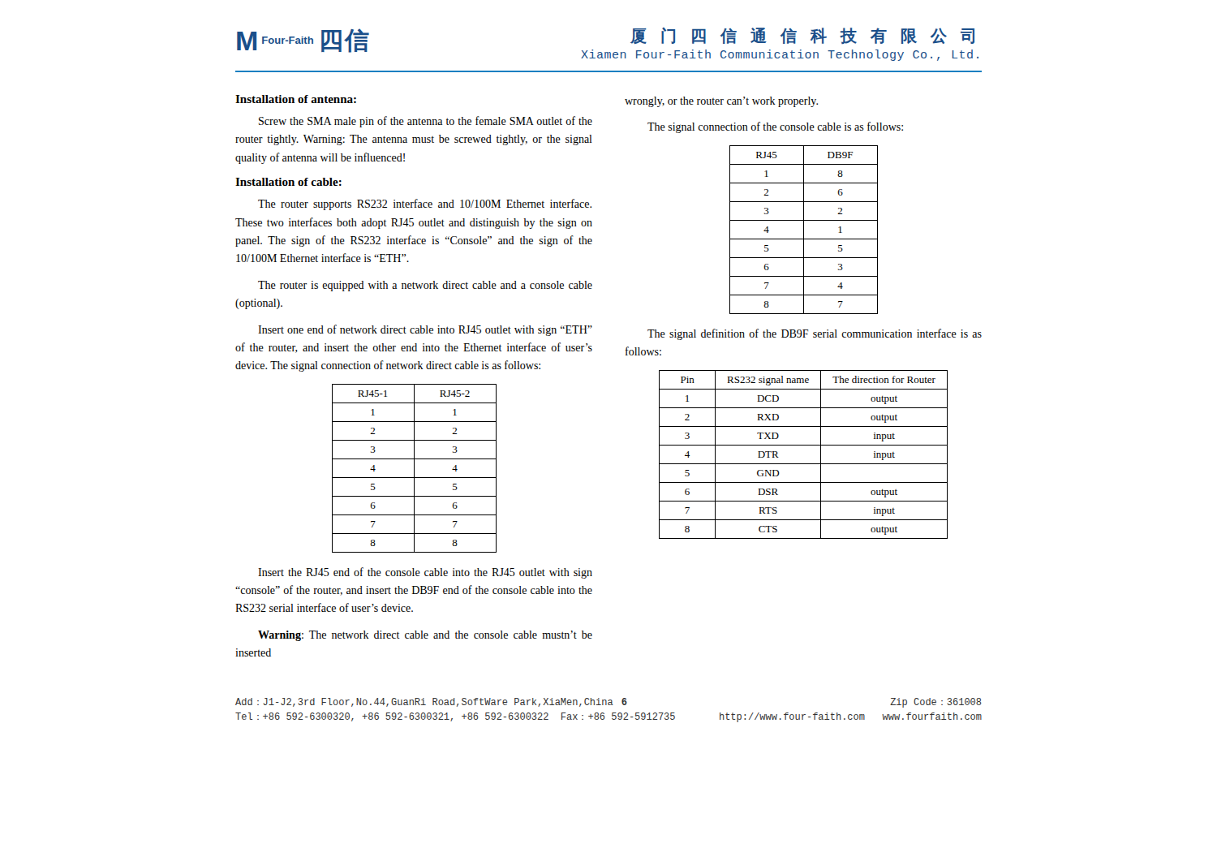M Four-Faith 四信
厦 门 四 信 通 信 科 技 有 限 公 司
Xiamen Four-Faith Communication Technology Co., Ltd.
Installation of antenna:
Screw the SMA male pin of the antenna to the female SMA outlet of the router tightly. Warning: The antenna must be screwed tightly, or the signal quality of antenna will be influenced!
Installation of cable:
The router supports RS232 interface and 10/100M Ethernet interface. These two interfaces both adopt RJ45 outlet and distinguish by the sign on panel. The sign of the RS232 interface is “Console” and the sign of the 10/100M Ethernet interface is “ETH”.
The router is equipped with a network direct cable and a console cable (optional).
Insert one end of network direct cable into RJ45 outlet with sign “ETH” of the router, and insert the other end into the Ethernet interface of user’s device. The signal connection of network direct cable is as follows:
| RJ45-1 | RJ45-2 |
| --- | --- |
| 1 | 1 |
| 2 | 2 |
| 3 | 3 |
| 4 | 4 |
| 5 | 5 |
| 6 | 6 |
| 7 | 7 |
| 8 | 8 |
Insert the RJ45 end of the console cable into the RJ45 outlet with sign “console” of the router, and insert the DB9F end of the console cable into the RS232 serial interface of user’s device.
Warning: The network direct cable and the console cable mustn’t be inserted
wrongly, or the router can’t work properly.
The signal connection of the console cable is as follows:
| RJ45 | DB9F |
| --- | --- |
| 1 | 8 |
| 2 | 6 |
| 3 | 2 |
| 4 | 1 |
| 5 | 5 |
| 6 | 3 |
| 7 | 4 |
| 8 | 7 |
The signal definition of the DB9F serial communication interface is as follows:
| Pin | RS232 signal name | The direction for Router |
| --- | --- | --- |
| 1 | DCD | output |
| 2 | RXD | output |
| 3 | TXD | input |
| 4 | DTR | input |
| 5 | GND | |
| 6 | DSR | output |
| 7 | RTS | input |
| 8 | CTS | output |
Add：J1-J2,3rd Floor,No.44,GuanRi Road,SoftWare Park,XiaMen,China6
Tel：+86 592-6300320, +86 592-6300321, +86 592-6300322 Fax：+86 592-5912735
Zip Code：361008
http://www.four-faith.com www.fourfaith.com